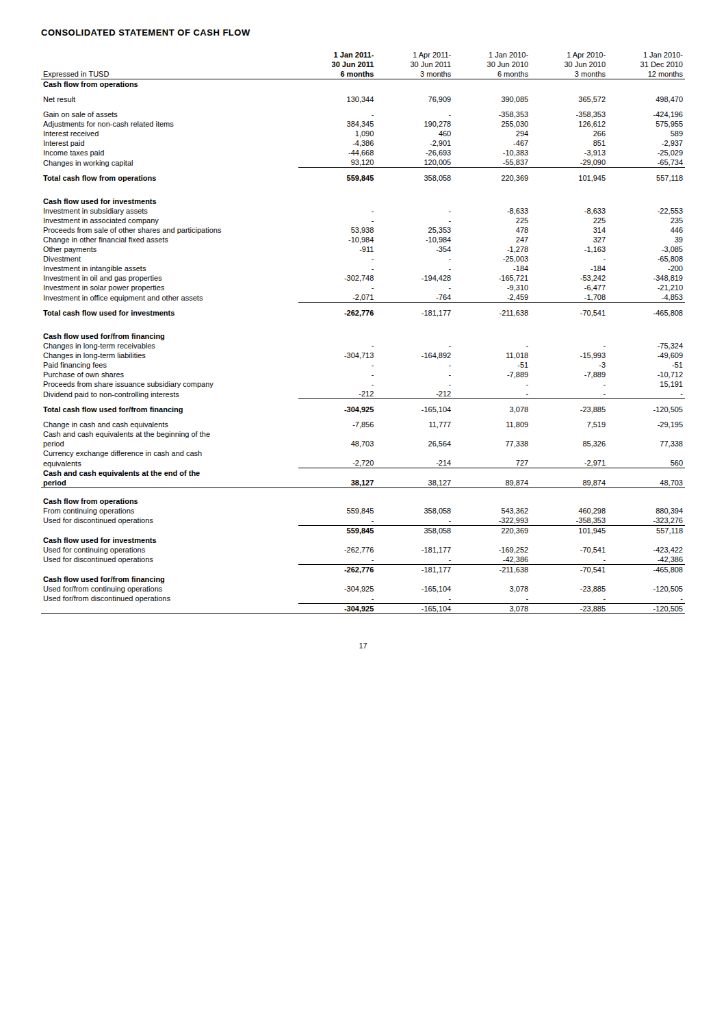CONSOLIDATED STATEMENT OF CASH FLOW
| | 1 Jan 2011- | 1 Apr 2011- | 1 Jan 2010- | 1 Apr 2010- | 1 Jan 2010- |
| --- | --- | --- | --- | --- | --- |
| | 30 Jun 2011 | 30 Jun 2011 | 30 Jun 2010 | 30 Jun 2010 | 31 Dec 2010 |
| Expressed in TUSD | 6 months | 3 months | 6 months | 3 months | 12 months |
| Cash flow from operations | | | | | |
| Net result | 130,344 | 76,909 | 390,085 | 365,572 | 498,470 |
| Gain on sale of assets | - | - | -358,353 | -358,353 | -424,196 |
| Adjustments for non-cash related items | 384,345 | 190,278 | 255,030 | 126,612 | 575,955 |
| Interest received | 1,090 | 460 | 294 | 266 | 589 |
| Interest paid | -4,386 | -2,901 | -467 | 851 | -2,937 |
| Income taxes paid | -44,668 | -26,693 | -10,383 | -3,913 | -25,029 |
| Changes in working capital | 93,120 | 120,005 | -55,837 | -29,090 | -65,734 |
| Total cash flow from operations | 559,845 | 358,058 | 220,369 | 101,945 | 557,118 |
| Cash flow used for investments | | | | | |
| Investment in subsidiary assets | - | - | -8,633 | -8,633 | -22,553 |
| Investment in associated company | - | - | 225 | 225 | 235 |
| Proceeds from sale of other shares and participations | 53,938 | 25,353 | 478 | 314 | 446 |
| Change in other financial fixed assets | -10,984 | -10,984 | 247 | 327 | 39 |
| Other payments | -911 | -354 | -1,278 | -1,163 | -3,085 |
| Divestment | - | - | -25,003 | - | -65,808 |
| Investment in intangible assets | - | - | -184 | -184 | -200 |
| Investment in oil and gas properties | -302,748 | -194,428 | -165,721 | -53,242 | -348,819 |
| Investment in solar power properties | - | - | -9,310 | -6,477 | -21,210 |
| Investment in office equipment and other assets | -2,071 | -764 | -2,459 | -1,708 | -4,853 |
| Total cash flow used for investments | -262,776 | -181,177 | -211,638 | -70,541 | -465,808 |
| Cash flow used for/from financing | | | | | |
| Changes in long-term receivables | - | - | - | - | -75,324 |
| Changes in long-term liabilities | -304,713 | -164,892 | 11,018 | -15,993 | -49,609 |
| Paid financing fees | - | - | -51 | -3 | -51 |
| Purchase of own shares | - | - | -7,889 | -7,889 | -10,712 |
| Proceeds from share issuance subsidiary company | - | - | - | - | 15,191 |
| Dividend paid to non-controlling interests | -212 | -212 | - | - | - |
| Total cash flow used for/from financing | -304,925 | -165,104 | 3,078 | -23,885 | -120,505 |
| Change in cash and cash equivalents | -7,856 | 11,777 | 11,809 | 7,519 | -29,195 |
| Cash and cash equivalents at the beginning of the | | | | | |
| period | 48,703 | 26,564 | 77,338 | 85,326 | 77,338 |
| Currency exchange difference in cash and cash | | | | | |
| equivalents | -2,720 | -214 | 727 | -2,971 | 560 |
| Cash and cash equivalents at the end of the | | | | | |
| period | 38,127 | 38,127 | 89,874 | 89,874 | 48,703 |
| Cash flow from operations | | | | | |
| From continuing operations | 559,845 | 358,058 | 543,362 | 460,298 | 880,394 |
| Used for discontinued operations | - | - | -322,993 | -358,353 | -323,276 |
| | 559,845 | 358,058 | 220,369 | 101,945 | 557,118 |
| Cash flow used for investments | | | | | |
| Used for continuing operations | -262,776 | -181,177 | -169,252 | -70,541 | -423,422 |
| Used for discontinued operations | - | - | -42,386 | - | -42,386 |
| | -262,776 | -181,177 | -211,638 | -70,541 | -465,808 |
| Cash flow used for/from financing | | | | | |
| Used for/from continuing operations | -304,925 | -165,104 | 3,078 | -23,885 | -120,505 |
| Used for/from discontinued operations | - | - | - | - | - |
| | -304,925 | -165,104 | 3,078 | -23,885 | -120,505 |
17